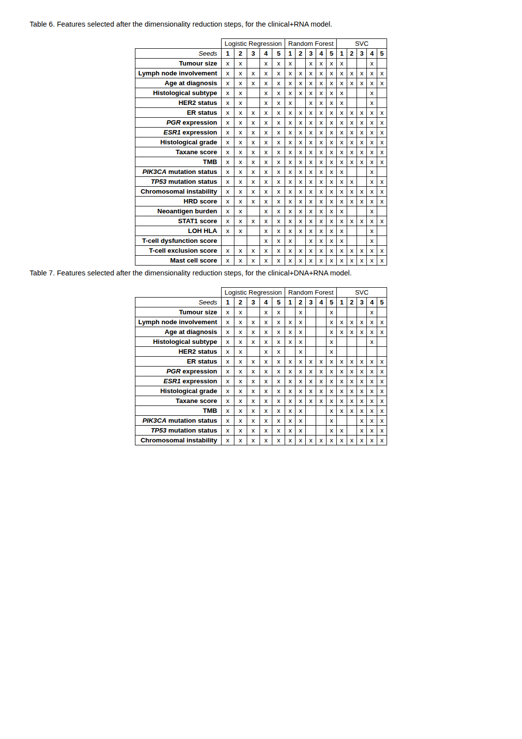Table 6. Features selected after the dimensionality reduction steps, for the clinical+RNA model.
| | Logistic Regression | Random Forest | SVC |
| --- | --- | --- | --- |
| Seeds | 1 | 2 | 3 | 4 | 5 | 1 | 2 | 3 | 4 | 5 | 1 | 2 | 3 | 4 | 5 |
| Tumour size | x | x | | x | x | x | | x | x | x | x | | | x | |
| Lymph node involvement | x | x | x | x | x | x | x | x | x | x | x | x | x | x | x |
| Age at diagnosis | x | x | x | x | x | x | x | x | x | x | x | x | x | x | x |
| Histological subtype | x | x | | x | x | x | x | x | x | x | x | | | x | |
| HER2 status | x | x | | x | x | x | | x | x | x | x | | | x | |
| ER status | x | x | x | x | x | x | x | x | x | x | x | x | x | x | x |
| PGR expression | x | x | x | x | x | x | x | x | x | x | x | x | x | x | x |
| ESR1 expression | x | x | x | x | x | x | x | x | x | x | x | x | x | x | x |
| Histological grade | x | x | x | x | x | x | x | x | x | x | x | x | x | x | x |
| Taxane score | x | x | x | x | x | x | x | x | x | x | x | x | x | x | x |
| TMB | x | x | x | x | x | x | x | x | x | x | x | x | x | x | x |
| PIK3CA mutation status | x | x | x | x | x | x | x | x | x | x | x | | | x | |
| TP53 mutation status | x | x | x | x | x | x | x | x | x | x | x | x | | x | x |
| Chromosomal instability | x | x | x | x | x | x | x | x | x | x | x | x | x | x | x |
| HRD score | x | x | x | x | x | x | x | x | x | x | x | x | x | x | x |
| Neoantigen burden | x | x | | x | x | x | x | x | x | x | x | | | x | |
| STAT1 score | x | x | x | x | x | x | x | x | x | x | x | x | x | x | x |
| LOH HLA | x | x | | x | x | x | x | x | x | x | x | | | x | |
| T-cell dysfunction score | | | | x | x | x | | x | x | x | x | | | x | |
| T-cell exclusion score | x | x | x | x | x | x | x | x | x | x | x | x | x | x | x |
| Mast cell score | x | x | x | x | x | x | x | x | x | x | x | x | x | x | x |
Table 7. Features selected after the dimensionality reduction steps, for the clinical+DNA+RNA model.
| | Logistic Regression | Random Forest | SVC |
| --- | --- | --- | --- |
| Seeds | 1 | 2 | 3 | 4 | 5 | 1 | 2 | 3 | 4 | 5 | 1 | 2 | 3 | 4 | 5 |
| Tumour size | x | x | | x | x | | x | | | x | | | | x | |
| Lymph node involvement | x | x | x | x | x | x | x | | | x | x | x | x | x | x |
| Age at diagnosis | x | x | x | x | x | x | x | | | x | x | x | x | x | x |
| Histological subtype | x | x | x | x | x | x | x | | | x | | | | x | |
| HER2 status | x | x | | x | x | | x | | | x | | | | | |
| ER status | x | x | x | x | x | x | x | x | x | x | x | x | x | x | x |
| PGR expression | x | x | x | x | x | x | x | x | x | x | x | x | x | x | x |
| ESR1 expression | x | x | x | x | x | x | x | x | x | x | x | x | x | x | x |
| Histological grade | x | x | x | x | x | x | x | x | x | x | x | x | x | x | x |
| Taxane score | x | x | x | x | x | x | x | x | x | x | x | x | x | x | x |
| TMB | x | x | x | x | x | x | x | | | x | x | x | x | x | x |
| PIK3CA mutation status | x | x | x | x | x | x | x | | | x | | | x | x | x |
| TP53 mutation status | x | x | x | x | x | x | x | | | x | x | | x | x | x |
| Chromosomal instability | x | x | x | x | x | x | x | x | x | x | x | x | x | x | x |